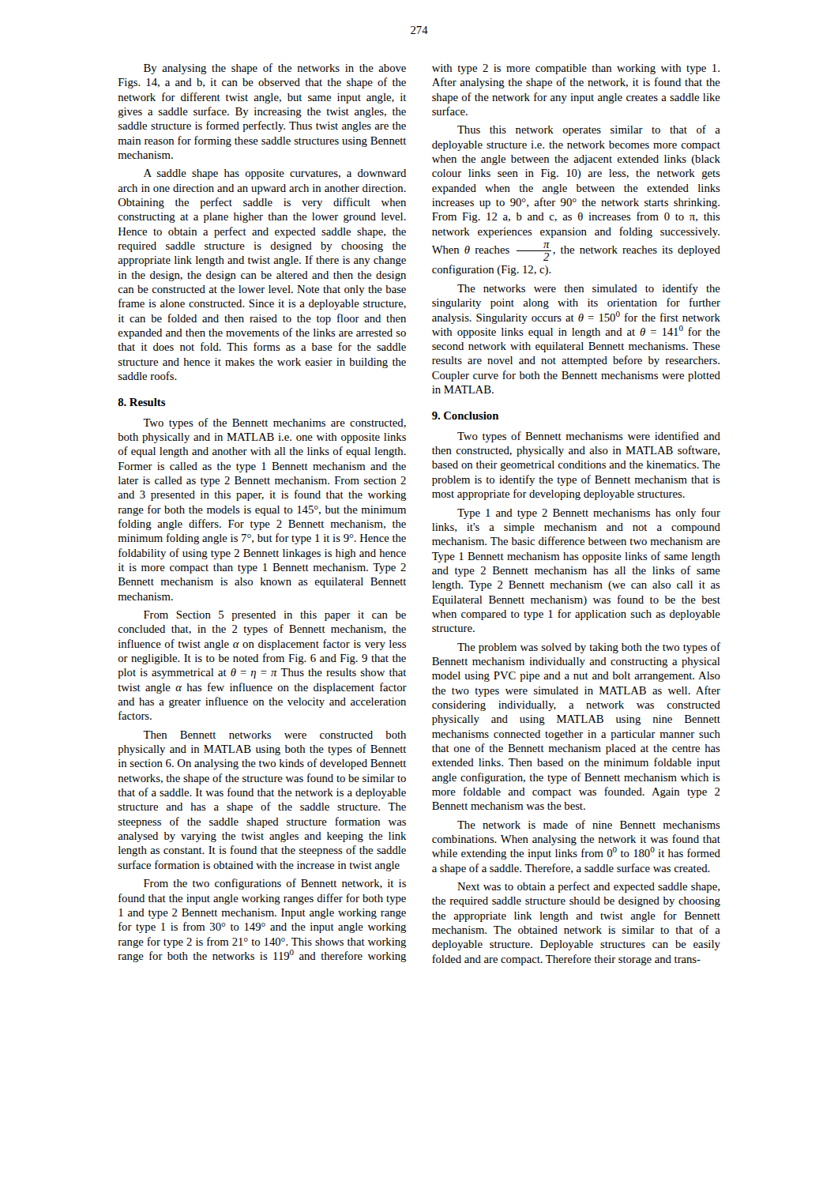274
By analysing the shape of the networks in the above Figs. 14, a and b, it can be observed that the shape of the network for different twist angle, but same input angle, it gives a saddle surface. By increasing the twist angles, the saddle structure is formed perfectly. Thus twist angles are the main reason for forming these saddle structures using Bennett mechanism.
A saddle shape has opposite curvatures, a downward arch in one direction and an upward arch in another direction. Obtaining the perfect saddle is very difficult when constructing at a plane higher than the lower ground level. Hence to obtain a perfect and expected saddle shape, the required saddle structure is designed by choosing the appropriate link length and twist angle. If there is any change in the design, the design can be altered and then the design can be constructed at the lower level. Note that only the base frame is alone constructed. Since it is a deployable structure, it can be folded and then raised to the top floor and then expanded and then the movements of the links are arrested so that it does not fold. This forms as a base for the saddle structure and hence it makes the work easier in building the saddle roofs.
8. Results
Two types of the Bennett mechanims are constructed, both physically and in MATLAB i.e. one with opposite links of equal length and another with all the links of equal length. Former is called as the type 1 Bennett mechanism and the later is called as type 2 Bennett mechanism. From section 2 and 3 presented in this paper, it is found that the working range for both the models is equal to 145°, but the minimum folding angle differs. For type 2 Bennett mechanism, the minimum folding angle is 7°, but for type 1 it is 9°. Hence the foldability of using type 2 Bennett linkages is high and hence it is more compact than type 1 Bennett mechanism. Type 2 Bennett mechanism is also known as equilateral Bennett mechanism.
From Section 5 presented in this paper it can be concluded that, in the 2 types of Bennett mechanism, the influence of twist angle α on displacement factor is very less or negligible. It is to be noted from Fig. 6 and Fig. 9 that the plot is asymmetrical at θ = η = π Thus the results show that twist angle α has few influence on the displacement factor and has a greater influence on the velocity and acceleration factors.
Then Bennett networks were constructed both physically and in MATLAB using both the types of Bennett in section 6. On analysing the two kinds of developed Bennett networks, the shape of the structure was found to be similar to that of a saddle. It was found that the network is a deployable structure and has a shape of the saddle structure. The steepness of the saddle shaped structure formation was analysed by varying the twist angles and keeping the link length as constant. It is found that the steepness of the saddle surface formation is obtained with the increase in twist angle
From the two configurations of Bennett network, it is found that the input angle working ranges differ for both type 1 and type 2 Bennett mechanism. Input angle working range for type 1 is from 30° to 149° and the input angle working range for type 2 is from 21° to 140°. This shows that working range for both the networks is 1190 and therefore working with type 2 is more compatible than working with type 1. After analysing the shape of the network, it is found that the shape of the network for any input angle creates a saddle like surface.
Thus this network operates similar to that of a deployable structure i.e. the network becomes more compact when the angle between the adjacent extended links (black colour links seen in Fig. 10) are less, the network gets expanded when the angle between the extended links increases up to 90°, after 90° the network starts shrinking. From Fig. 12 a, b and c, as θ increases from 0 to π, this network experiences expansion and folding successively. When θ reaches π 2, the network reaches its deployed configuration (Fig. 12, c).
The networks were then simulated to identify the singularity point along with its orientation for further analysis. Singularity occurs at θ = 1500 for the first network with opposite links equal in length and at θ = 1410 for the second network with equilateral Bennett mechanisms. These results are novel and not attempted before by researchers. Coupler curve for both the Bennett mechanisms were plotted in MATLAB.
9. Conclusion
Two types of Bennett mechanisms were identified and then constructed, physically and also in MATLAB software, based on their geometrical conditions and the kinematics. The problem is to identify the type of Bennett mechanism that is most appropriate for developing deployable structures.
Type 1 and type 2 Bennett mechanisms has only four links, it's a simple mechanism and not a compound mechanism. The basic difference between two mechanism are Type 1 Bennett mechanism has opposite links of same length and type 2 Bennett mechanism has all the links of same length. Type 2 Bennett mechanism (we can also call it as Equilateral Bennett mechanism) was found to be the best when compared to type 1 for application such as deployable structure.
The problem was solved by taking both the two types of Bennett mechanism individually and constructing a physical model using PVC pipe and a nut and bolt arrangement. Also the two types were simulated in MATLAB as well. After considering individually, a network was constructed physically and using MATLAB using nine Bennett mechanisms connected together in a particular manner such that one of the Bennett mechanism placed at the centre has extended links. Then based on the minimum foldable input angle configuration, the type of Bennett mechanism which is more foldable and compact was founded. Again type 2 Bennett mechanism was the best.
The network is made of nine Bennett mechanisms combinations. When analysing the network it was found that while extending the input links from 00 to 1800 it has formed a shape of a saddle. Therefore, a saddle surface was created.
Next was to obtain a perfect and expected saddle shape, the required saddle structure should be designed by choosing the appropriate link length and twist angle for Bennett mechanism. The obtained network is similar to that of a deployable structure. Deployable structures can be easily folded and are compact. Therefore their storage and trans-